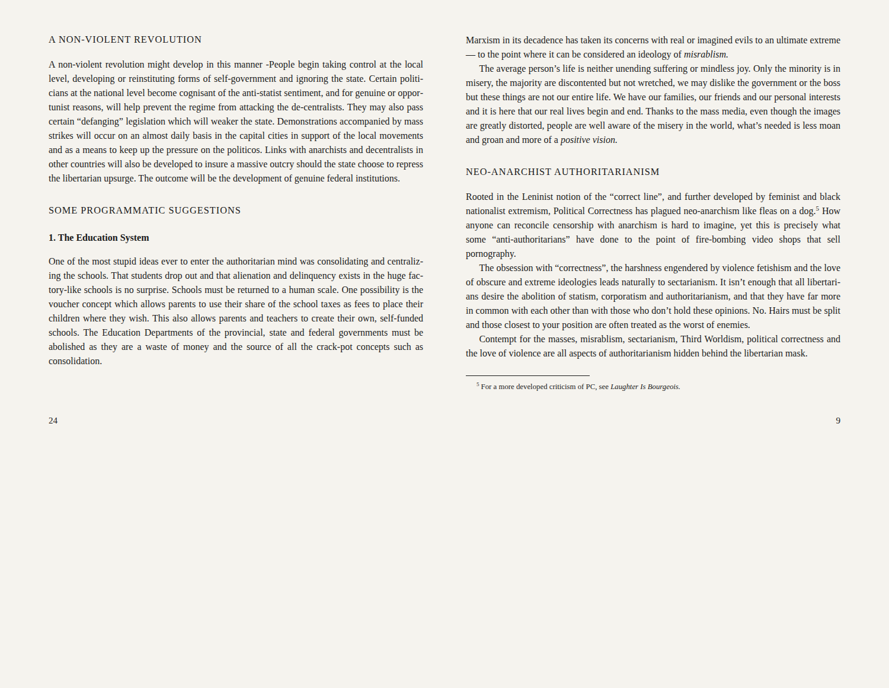A NON-VIOLENT REVOLUTION
A non-violent revolution might develop in this manner -People begin taking control at the local level, developing or reinstituting forms of self-government and ignoring the state. Certain politicians at the national level become cognisant of the anti-statist sentiment, and for genuine or opportunist reasons, will help prevent the regime from attacking the de-centralists. They may also pass certain “defanging” legislation which will weaker the state. Demonstrations accompanied by mass strikes will occur on an almost daily basis in the capital cities in support of the local movements and as a means to keep up the pressure on the politicos. Links with anarchists and decentralists in other countries will also be developed to insure a massive outcry should the state choose to repress the libertarian upsurge. The outcome will be the development of genuine federal institutions.
SOME PROGRAMMATIC SUGGESTIONS
1. The Education System
One of the most stupid ideas ever to enter the authoritarian mind was consolidating and centralizing the schools. That students drop out and that alienation and delinquency exists in the huge factory-like schools is no surprise. Schools must be returned to a human scale. One possibility is the voucher concept which allows parents to use their share of the school taxes as fees to place their children where they wish. This also allows parents and teachers to create their own, self-funded schools. The Education Departments of the provincial, state and federal governments must be abolished as they are a waste of money and the source of all the crack-pot concepts such as consolidation.
24
Marxism in its decadence has taken its concerns with real or imagined evils to an ultimate extreme — to the point where it can be considered an ideology of misrablism.
The average person’s life is neither unending suffering or mindless joy. Only the minority is in misery, the majority are discontented but not wretched, we may dislike the government or the boss but these things are not our entire life. We have our families, our friends and our personal interests and it is here that our real lives begin and end. Thanks to the mass media, even though the images are greatly distorted, people are well aware of the misery in the world, what’s needed is less moan and groan and more of a positive vision.
NEO-ANARCHIST AUTHORITARIANISM
Rooted in the Leninist notion of the “correct line”, and further developed by feminist and black nationalist extremism, Political Correctness has plagued neo-anarchism like fleas on a dog.5 How anyone can reconcile censorship with anarchism is hard to imagine, yet this is precisely what some “anti-authoritarians” have done to the point of fire-bombing video shops that sell pornography.
The obsession with “correctness”, the harshness engendered by violence fetishism and the love of obscure and extreme ideologies leads naturally to sectarianism. It isn’t enough that all libertarians desire the abolition of statism, corporatism and authoritarianism, and that they have far more in common with each other than with those who don’t hold these opinions. No. Hairs must be split and those closest to your position are often treated as the worst of enemies.
Contempt for the masses, misrablism, sectarianism, Third Worldism, political correctness and the love of violence are all aspects of authoritarianism hidden behind the libertarian mask.
5 For a more developed criticism of PC, see Laughter Is Bourgeois.
9